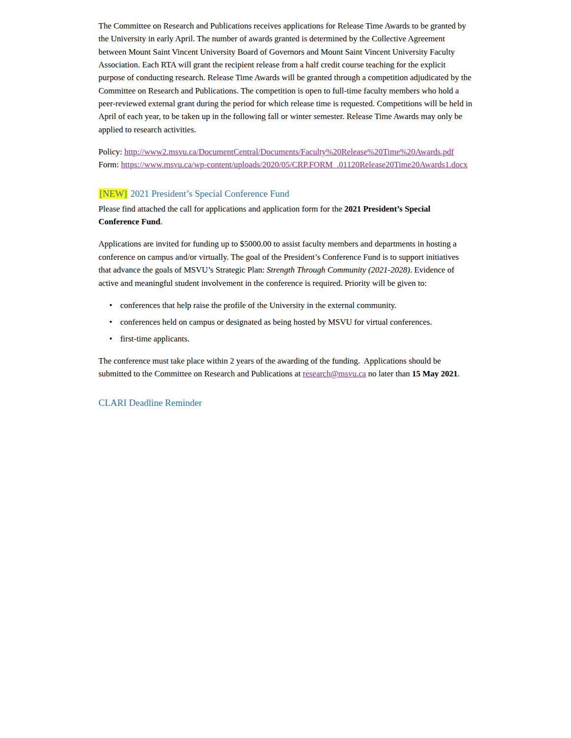The Committee on Research and Publications receives applications for Release Time Awards to be granted by the University in early April. The number of awards granted is determined by the Collective Agreement between Mount Saint Vincent University Board of Governors and Mount Saint Vincent University Faculty Association. Each RTA will grant the recipient release from a half credit course teaching for the explicit purpose of conducting research. Release Time Awards will be granted through a competition adjudicated by the Committee on Research and Publications. The competition is open to full-time faculty members who hold a peer-reviewed external grant during the period for which release time is requested. Competitions will be held in April of each year, to be taken up in the following fall or winter semester. Release Time Awards may only be applied to research activities.
Policy: http://www2.msvu.ca/DocumentCentral/Documents/Faculty%20Release%20Time%20Awards.pdf
Form: https://www.msvu.ca/wp-content/uploads/2020/05/CRP.FORM_.01120Release20Time20Awards1.docx
[NEW] 2021 President’s Special Conference Fund
Please find attached the call for applications and application form for the 2021 President’s Special Conference Fund.
Applications are invited for funding up to $5000.00 to assist faculty members and departments in hosting a conference on campus and/or virtually. The goal of the President’s Conference Fund is to support initiatives that advance the goals of MSVU’s Strategic Plan: Strength Through Community (2021-2028). Evidence of active and meaningful student involvement in the conference is required. Priority will be given to:
conferences that help raise the profile of the University in the external community.
conferences held on campus or designated as being hosted by MSVU for virtual conferences.
first-time applicants.
The conference must take place within 2 years of the awarding of the funding. Applications should be submitted to the Committee on Research and Publications at research@msvu.ca no later than 15 May 2021.
CLARI Deadline Reminder